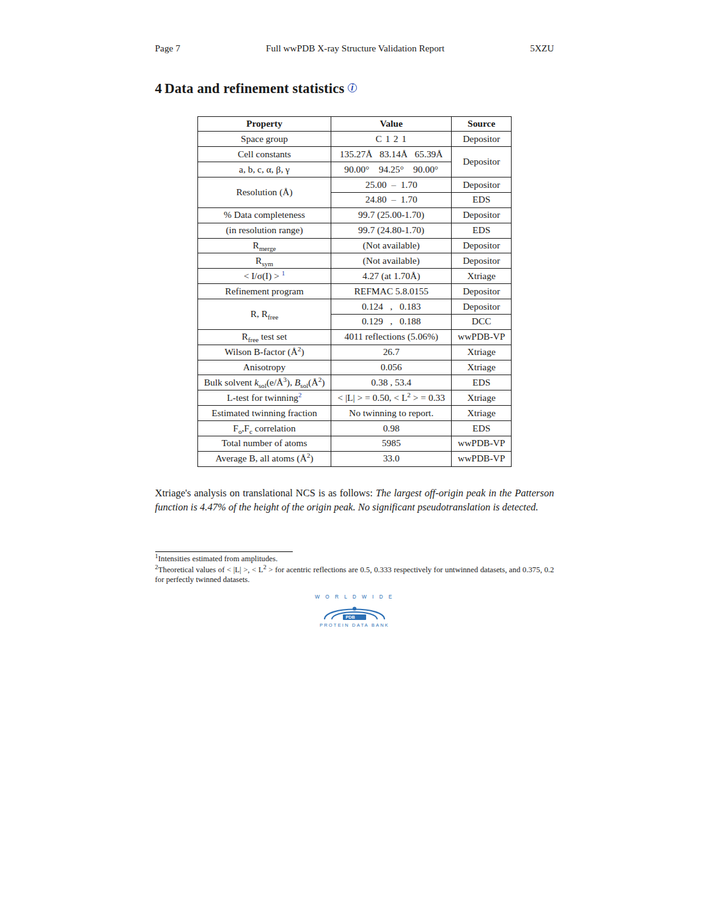Page 7
Full wwPDB X-ray Structure Validation Report
5XZU
4 Data and refinement statisticsi
| Property | Value | Source |
| Space group | C 1 2 1 | Depositor |
| Cell constants | 135.27Å 83.14Å 65.39Å | Depositor |
| a, b, c, α, β, γ | 90.00° 94.25° 90.00° |
| Resolution (Å) | 25.00 – 1.70 | Depositor |
| 24.80 – 1.70 | EDS |
| % Data completeness | 99.7 (25.00-1.70) | Depositor |
| (in resolution range) | 99.7 (24.80-1.70) | EDS |
| R merge | (Not available) | Depositor |
| R sym | (Not available) | Depositor |
| < I/σ(I) > 1 | 4.27 (at 1.70Å) | Xtriage |
| Refinement program | REFMAC 5.8.0155 | Depositor |
| R, R free | 0.124 , 0.183 | Depositor |
| 0.129 , 0.188 | DCC |
| R free test set | 4011 reflections (5.06%) | wwPDB-VP |
| Wilson B-factor (Å 2 ) | 26.7 | Xtriage |
| Anisotropy | 0.056 | Xtriage |
| Bulk solvent k sol (e/Å 3 ), B sol (Å 2 ) | 0.38 , 53.4 | EDS |
| L-test for twinning 2 | < /L/ > = 0.50, < L 2 > = 0.33 | Xtriage |
| Estimated twinning fraction | No twinning to report. | Xtriage |
| F o ,F c correlation | 0.98 | EDS |
| Total number of atoms | 5985 | wwPDB-VP |
| Average B, all atoms (Å 2 ) | 33.0 | wwPDB-VP |
Xtriage's analysis on translational NCS is as follows: The largest off-origin peak in the Patterson function is 4.47% of the height of the origin peak. No significant pseudotranslation is detected.
1Intensities estimated from amplitudes.
2Theoretical values of < |L| >, < L2 > for acentric reflections are 0.5, 0.333 respectively for untwinned datasets, and 0.375, 0.2 for perfectly twinned datasets.
W O R L D W I D E
PDB
PROTEIN DATA BANK